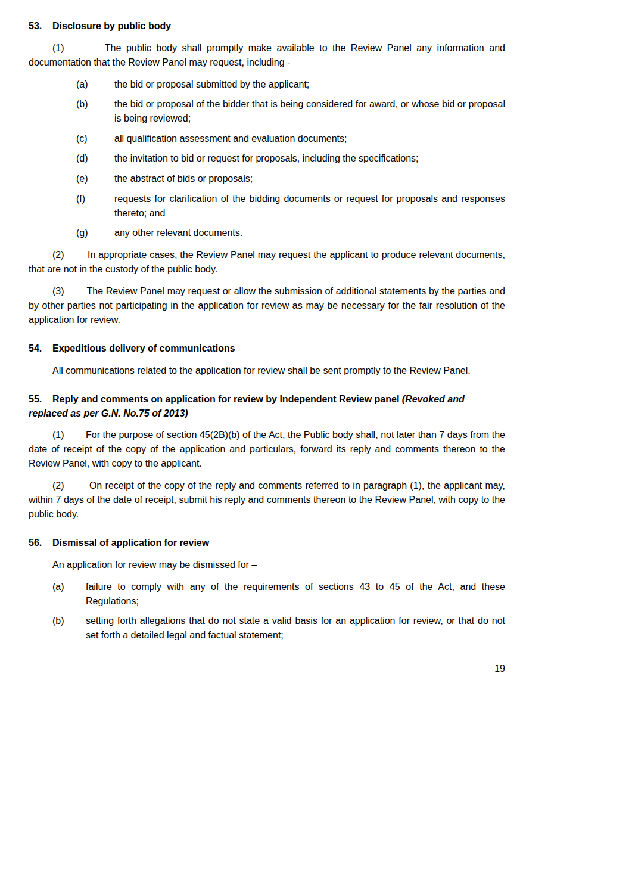53. Disclosure by public body
(1) The public body shall promptly make available to the Review Panel any information and documentation that the Review Panel may request, including -
(a) the bid or proposal submitted by the applicant;
(b) the bid or proposal of the bidder that is being considered for award, or whose bid or proposal is being reviewed;
(c) all qualification assessment and evaluation documents;
(d) the invitation to bid or request for proposals, including the specifications;
(e) the abstract of bids or proposals;
(f) requests for clarification of the bidding documents or request for proposals and responses thereto; and
(g) any other relevant documents.
(2) In appropriate cases, the Review Panel may request the applicant to produce relevant documents, that are not in the custody of the public body.
(3) The Review Panel may request or allow the submission of additional statements by the parties and by other parties not participating in the application for review as may be necessary for the fair resolution of the application for review.
54. Expeditious delivery of communications
All communications related to the application for review shall be sent promptly to the Review Panel.
55. Reply and comments on application for review by Independent Review panel (Revoked and replaced as per G.N. No.75 of 2013)
(1) For the purpose of section 45(2B)(b) of the Act, the Public body shall, not later than 7 days from the date of receipt of the copy of the application and particulars, forward its reply and comments thereon to the Review Panel, with copy to the applicant.
(2) On receipt of the copy of the reply and comments referred to in paragraph (1), the applicant may, within 7 days of the date of receipt, submit his reply and comments thereon to the Review Panel, with copy to the public body.
56. Dismissal of application for review
An application for review may be dismissed for –
(a) failure to comply with any of the requirements of sections 43 to 45 of the Act, and these Regulations;
(b) setting forth allegations that do not state a valid basis for an application for review, or that do not set forth a detailed legal and factual statement;
19